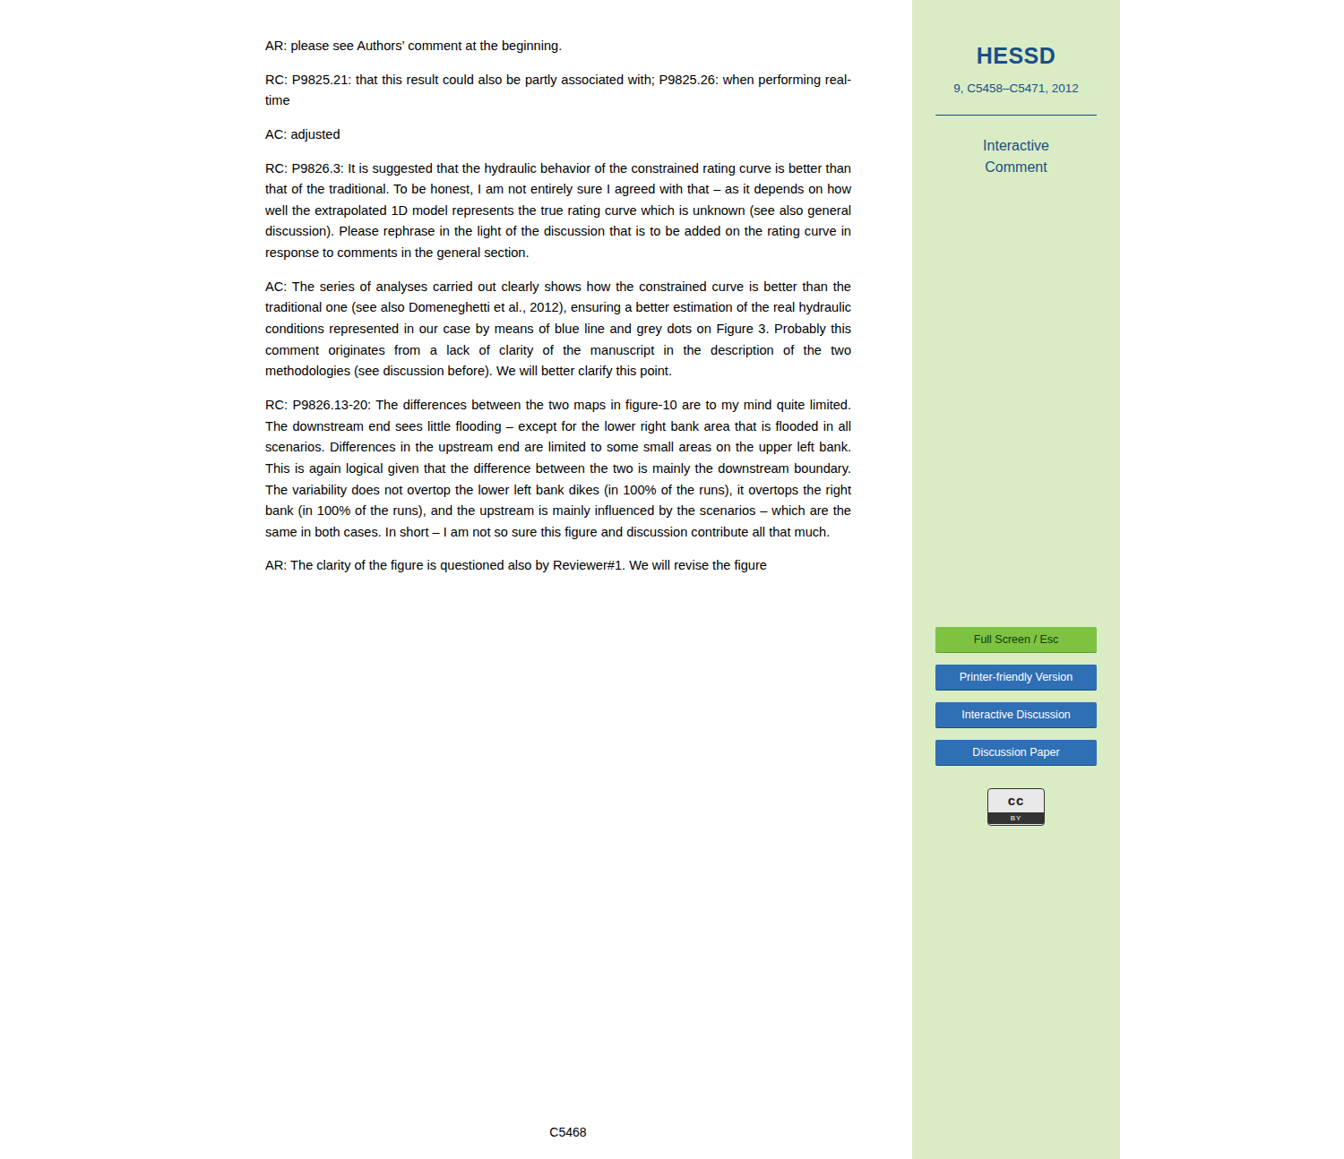AR: please see Authors’ comment at the beginning.
RC: P9825.21: that this result could also be partly associated with; P9825.26: when performing real-time
AC: adjusted
RC: P9826.3: It is suggested that the hydraulic behavior of the constrained rating curve is better than that of the traditional. To be honest, I am not entirely sure I agreed with that – as it depends on how well the extrapolated 1D model represents the true rating curve which is unknown (see also general discussion). Please rephrase in the light of the discussion that is to be added on the rating curve in response to comments in the general section.
AC: The series of analyses carried out clearly shows how the constrained curve is better than the traditional one (see also Domeneghetti et al., 2012), ensuring a better estimation of the real hydraulic conditions represented in our case by means of blue line and grey dots on Figure 3. Probably this comment originates from a lack of clarity of the manuscript in the description of the two methodologies (see discussion before). We will better clarify this point.
RC: P9826.13-20: The differences between the two maps in figure-10 are to my mind quite limited. The downstream end sees little flooding – except for the lower right bank area that is flooded in all scenarios. Differences in the upstream end are limited to some small areas on the upper left bank. This is again logical given that the difference between the two is mainly the downstream boundary. The variability does not overtop the lower left bank dikes (in 100% of the runs), it overtops the right bank (in 100% of the runs), and the upstream is mainly influenced by the scenarios – which are the same in both cases. In short – I am not so sure this figure and discussion contribute all that much.
AR: The clarity of the figure is questioned also by Reviewer#1. We will revise the figure
C5468
HESSD
9, C5458–C5471, 2012
Interactive
Comment
Full Screen / Esc Printer-friendly Version Interactive Discussion Discussion Paper
cc
BY